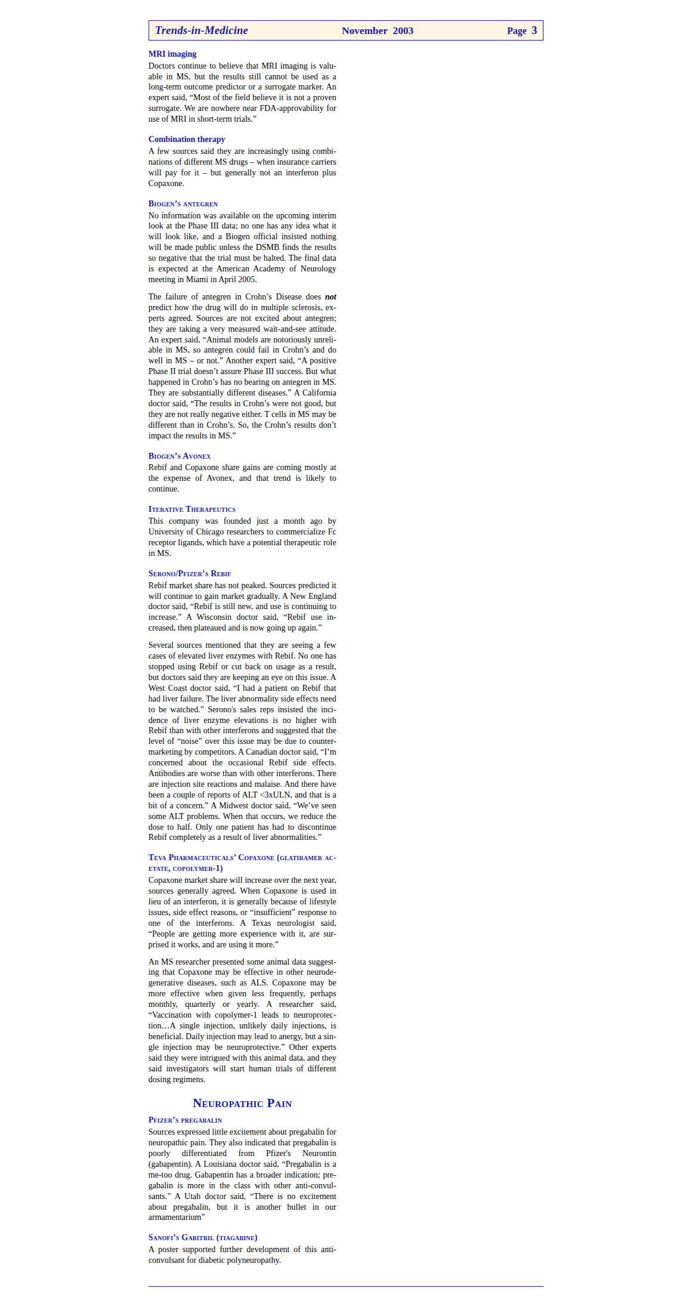Trends-in-Medicine November 2003 Page 3
MRI imaging
Doctors continue to believe that MRI imaging is valuable in MS, but the results still cannot be used as a long-term outcome predictor or a surrogate marker. An expert said, “Most of the field believe it is not a proven surrogate. We are nowhere near FDA-approvability for use of MRI in short-term trials.”
Combination therapy
A few sources said they are increasingly using combinations of different MS drugs – when insurance carriers will pay for it – but generally not an interferon plus Copaxone.
Biogen’s antegren
No information was available on the upcoming interim look at the Phase III data; no one has any idea what it will look like, and a Biogen official insisted nothing will be made public unless the DSMB finds the results so negative that the trial must be halted. The final data is expected at the American Academy of Neurology meeting in Miami in April 2005.
The failure of antegren in Crohn’s Disease does not predict how the drug will do in multiple sclerosis, experts agreed. Sources are not excited about antegren; they are taking a very measured wait-and-see attitude. An expert said, “Animal models are notoriously unreliable in MS, so antegren could fail in Crohn’s and do well in MS – or not.” Another expert said, “A positive Phase II trial doesn’t assure Phase III success. But what happened in Crohn’s has no bearing on antegren in MS. They are substantially different diseases.” A California doctor said, “The results in Crohn’s were not good, but they are not really negative either. T cells in MS may be different than in Crohn’s. So, the Crohn’s results don’t impact the results in MS.”
Biogen’s Avonex
Rebif and Copaxone share gains are coming mostly at the expense of Avonex, and that trend is likely to continue.
Iterative Therapeutics
This company was founded just a month ago by University of Chicago researchers to commercialize Fc receptor ligands, which have a potential therapeutic role in MS.
Serono/Pfizer’s Rebif
Rebif market share has not peaked. Sources predicted it will continue to gain market gradually. A New England doctor said, “Rebif is still new, and use is continuing to increase.” A Wisconsin doctor said, “Rebif use increased, then plateaued and is now going up again.”
Several sources mentioned that they are seeing a few cases of elevated liver enzymes with Rebif. No one has stopped using Rebif or cut back on usage as a result, but doctors said they are keeping an eye on this issue. A West Coast doctor said, “I had a patient on Rebif that had liver failure. The liver abnormality side effects need to be watched.” Serono's sales reps insisted the incidence of liver enzyme elevations is no higher with Rebif than with other interferons and suggested that the level of “noise” over this issue may be due to counter-marketing by competitors. A Canadian doctor said, “I’m concerned about the occasional Rebif side effects. Antibodies are worse than with other interferons. There are injection site reactions and malaise. And there have been a couple of reports of ALT <3xULN, and that is a bit of a concern.” A Midwest doctor said, “We’ve seen some ALT problems. When that occurs, we reduce the dose to half. Only one patient has had to discontinue Rebif completely as a result of liver abnormalities.”
Teva Pharmaceuticals’ Copaxone (glatiramer acetate, copolymer-1)
Copaxone market share will increase over the next year, sources generally agreed. When Copaxone is used in lieu of an interferon, it is generally because of lifestyle issues, side effect reasons, or “insufficient” response to one of the interferons. A Texas neurologist said, “People are getting more experience with it, are surprised it works, and are using it more.”
An MS researcher presented some animal data suggesting that Copaxone may be effective in other neurodegenerative diseases, such as ALS. Copaxone may be more effective when given less frequently, perhaps monthly, quarterly or yearly. A researcher said, “Vaccination with copolymer-1 leads to neuroprotection…A single injection, unlikely daily injections, is beneficial. Daily injection may lead to anergy, but a single injection may be neuroprotective.” Other experts said they were intrigued with this animal data, and they said investigators will start human trials of different dosing regimens.
Neuropathic Pain
Pfizer’s pregabalin
Sources expressed little excitement about pregabalin for neuropathic pain. They also indicated that pregabalin is poorly differentiated from Pfizer's Neurontin (gabapentin). A Louisiana doctor said, “Pregabalin is a me-too drug. Gabapentin has a broader indication; pregabalin is more in the class with other anti-convulsants.” A Utah doctor said, “There is no excitement about pregabalin, but it is another bullet in our armamentarium”
Sanofi’s Gabitril (tiagabine)
A poster supported further development of this anti-convulsant for diabetic polyneuropathy.